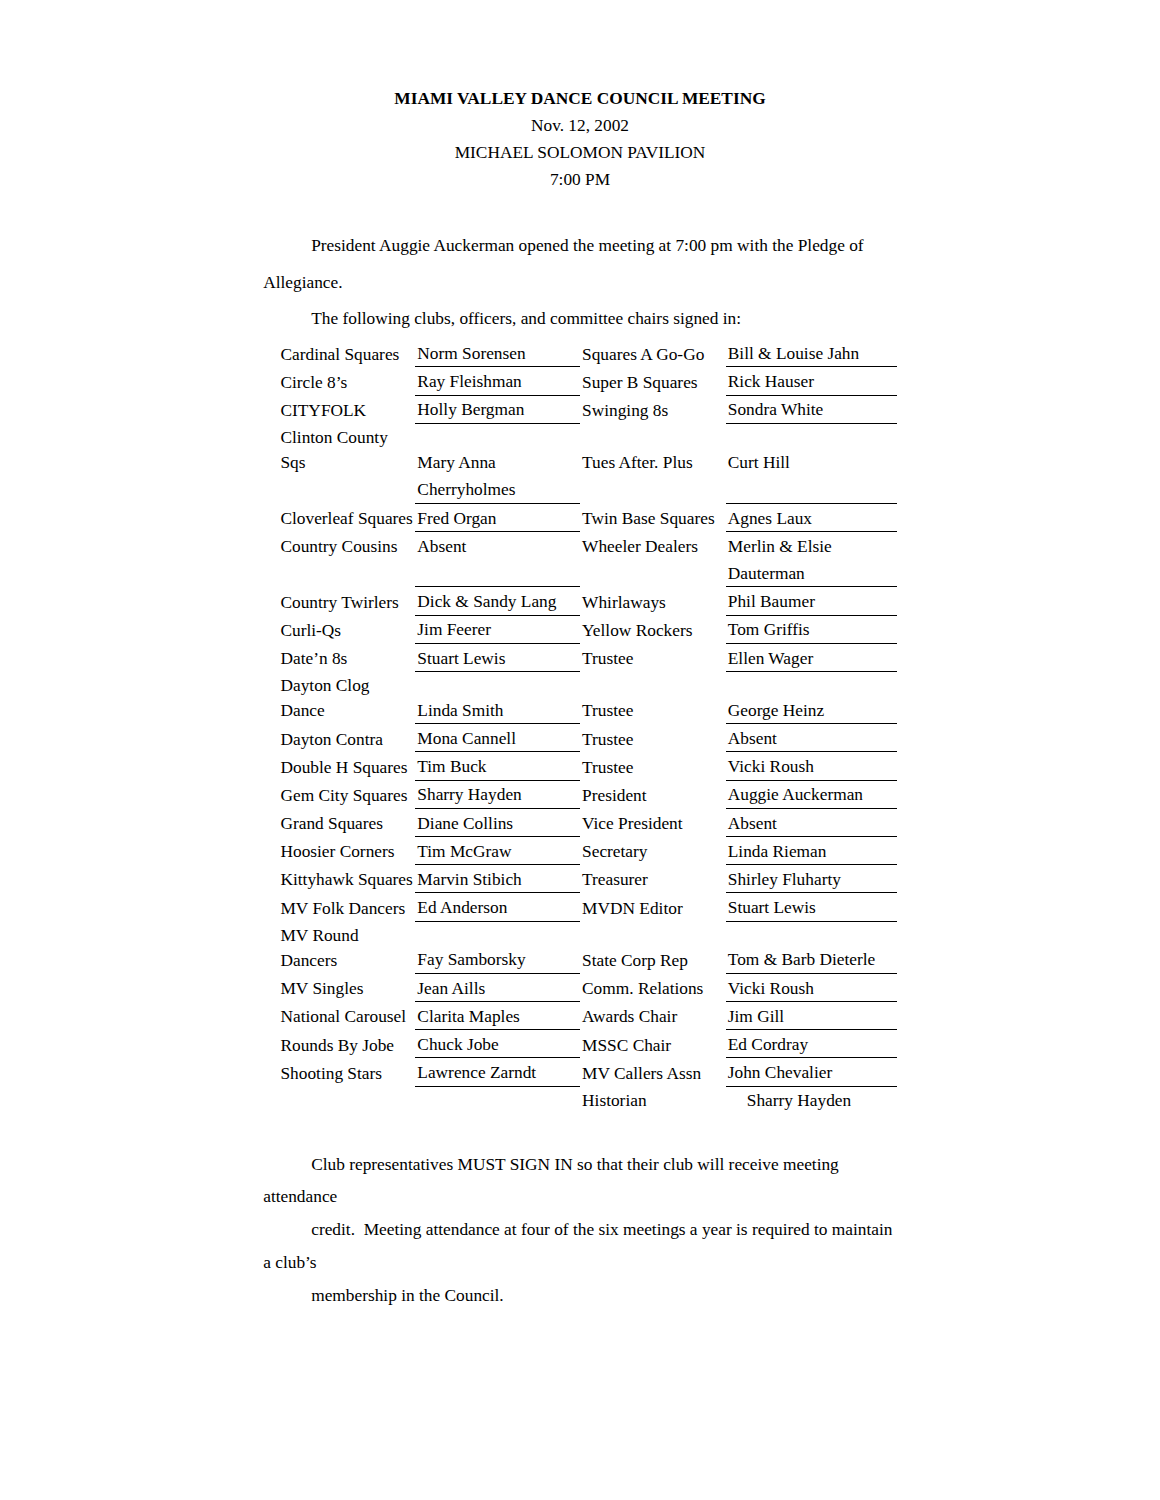MIAMI VALLEY DANCE COUNCIL MEETING
Nov. 12, 2002
MICHAEL SOLOMON PAVILION
7:00 PM
President Auggie Auckerman opened the meeting at 7:00 pm with the Pledge of
Allegiance.
The following clubs, officers, and committee chairs signed in:
| Cardinal Squares | Norm Sorensen | Squares A Go-Go | Bill & Louise Jahn |
| Circle 8’s | Ray Fleishman | Super B Squares | Rick Hauser |
| CITYFOLK | Holly Bergman | Swinging 8s | Sondra White |
| Clinton County Sqs | Mary Anna | Tues After. Plus | Curt Hill |
| | Cherryholmes | | |
| Cloverleaf Squares | Fred Organ | Twin Base Squares | Agnes Laux |
| Country Cousins | Absent | Wheeler Dealers | Merlin & Elsie |
| | | | Dauterman |
| Country Twirlers | Dick & Sandy Lang | Whirlaways | Phil Baumer |
| Curli-Qs | Jim Feerer | Yellow Rockers | Tom Griffis |
| Date’n 8s | Stuart Lewis | Trustee | Ellen Wager |
| Dayton Clog Dance | Linda Smith | Trustee | George Heinz |
| Dayton Contra | Mona Cannell | Trustee | Absent |
| Double H Squares | Tim Buck | Trustee | Vicki Roush |
| Gem City Squares | Sharry Hayden | President | Auggie Auckerman |
| Grand Squares | Diane Collins | Vice President | Absent |
| Hoosier Corners | Tim McGraw | Secretary | Linda Rieman |
| Kittyhawk Squares | Marvin Stibich | Treasurer | Shirley Fluharty |
| MV Folk Dancers | Ed Anderson | MVDN Editor | Stuart Lewis |
| MV Round Dancers | Fay Samborsky | State Corp Rep | Tom & Barb Dieterle |
| MV Singles | Jean Aills | Comm. Relations | Vicki Roush |
| National Carousel | Clarita Maples | Awards Chair | Jim Gill |
| Rounds By Jobe | Chuck Jobe | MSSC Chair | Ed Cordray |
| Shooting Stars | Lawrence Zarndt | MV Callers Assn | John Chevalier |
| | | Historian | Sharry Hayden |
Club representatives MUST SIGN IN so that their club will receive meeting attendance
credit. Meeting attendance at four of the six meetings a year is required to maintain a club’s
membership in the Council.